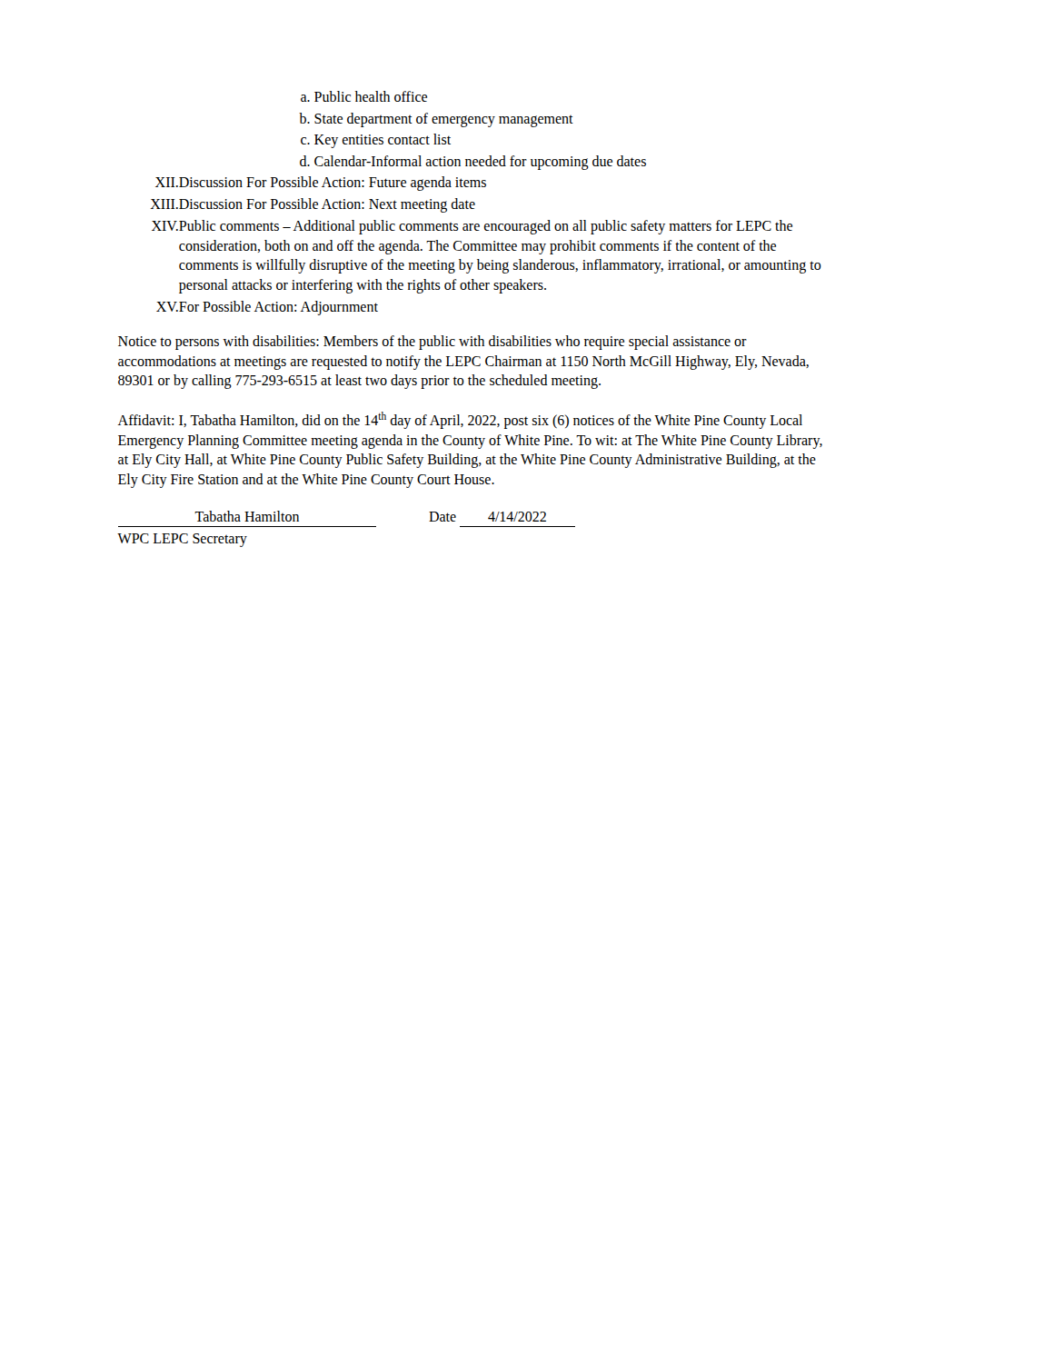Public health office
State department of emergency management
Key entities contact list
Calendar-Informal action needed for upcoming due dates
| XII. | Discussion For Possible Action: Future agenda items |
| XIII. | Discussion For Possible Action: Next meeting date |
| XIV. | Public comments – Additional public comments are encouraged on all public safety matters for LEPC the consideration, both on and off the agenda. The Committee may prohibit comments if the content of the comments is willfully disruptive of the meeting by being slanderous, inflammatory, irrational, or amounting to personal attacks or interfering with the rights of other speakers. |
| XV. | For Possible Action: Adjournment |
Notice to persons with disabilities: Members of the public with disabilities who require special assistance or accommodations at meetings are requested to notify the LEPC Chairman at 1150 North McGill Highway, Ely, Nevada, 89301 or by calling 775-293-6515 at least two days prior to the scheduled meeting.
Affidavit: I, Tabatha Hamilton, did on the 14th day of April, 2022, post six (6) notices of the White Pine County Local Emergency Planning Committee meeting agenda in the County of White Pine. To wit: at The White Pine County Library, at Ely City Hall, at White Pine County Public Safety Building, at the White Pine County Administrative Building, at the Ely City Fire Station and at the White Pine County Court House.
Tabatha Hamilton Date 4/14/2022
WPC LEPC Secretary